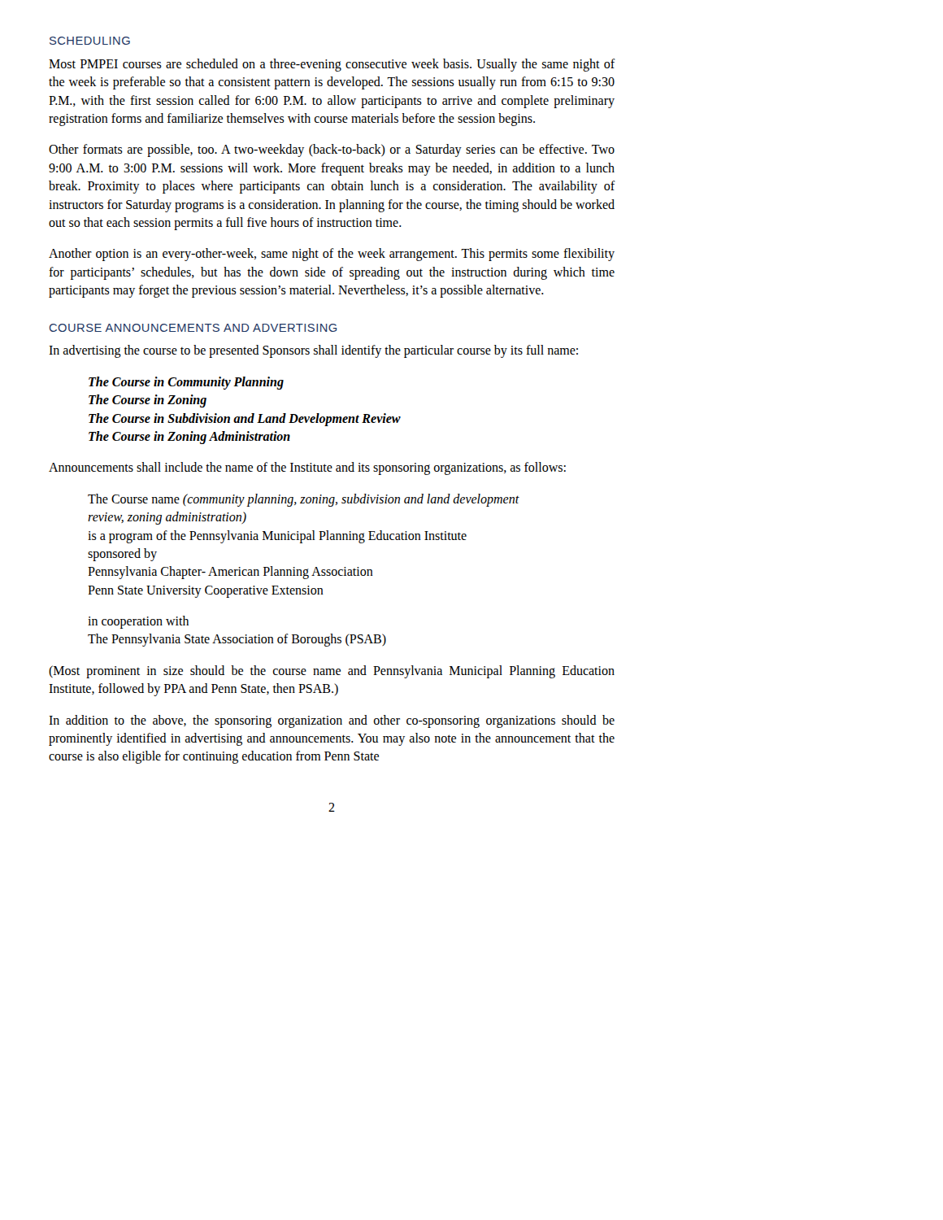SCHEDULING
Most PMPEI courses are scheduled on a three-evening consecutive week basis. Usually the same night of the week is preferable so that a consistent pattern is developed. The sessions usually run from 6:15 to 9:30 P.M., with the first session called for 6:00 P.M. to allow participants to arrive and complete preliminary registration forms and familiarize themselves with course materials before the session begins.
Other formats are possible, too. A two-weekday (back-to-back) or a Saturday series can be effective. Two 9:00 A.M. to 3:00 P.M. sessions will work. More frequent breaks may be needed, in addition to a lunch break. Proximity to places where participants can obtain lunch is a consideration. The availability of instructors for Saturday programs is a consideration. In planning for the course, the timing should be worked out so that each session permits a full five hours of instruction time.
Another option is an every-other-week, same night of the week arrangement. This permits some flexibility for participants’ schedules, but has the down side of spreading out the instruction during which time participants may forget the previous session’s material. Nevertheless, it’s a possible alternative.
COURSE ANNOUNCEMENTS AND ADVERTISING
In advertising the course to be presented Sponsors shall identify the particular course by its full name:
The Course in Community Planning
The Course in Zoning
The Course in Subdivision and Land Development Review
The Course in Zoning Administration
Announcements shall include the name of the Institute and its sponsoring organizations, as follows:
The Course name (community planning, zoning, subdivision and land development
review, zoning administration)
is a program of the Pennsylvania Municipal Planning Education Institute
sponsored by
Pennsylvania Chapter- American Planning Association
Penn State University Cooperative Extension
in cooperation with
The Pennsylvania State Association of Boroughs (PSAB)
(Most prominent in size should be the course name and Pennsylvania Municipal Planning Education Institute, followed by PPA and Penn State, then PSAB.)
In addition to the above, the sponsoring organization and other co-sponsoring organizations should be prominently identified in advertising and announcements. You may also note in the announcement that the course is also eligible for continuing education from Penn State
2